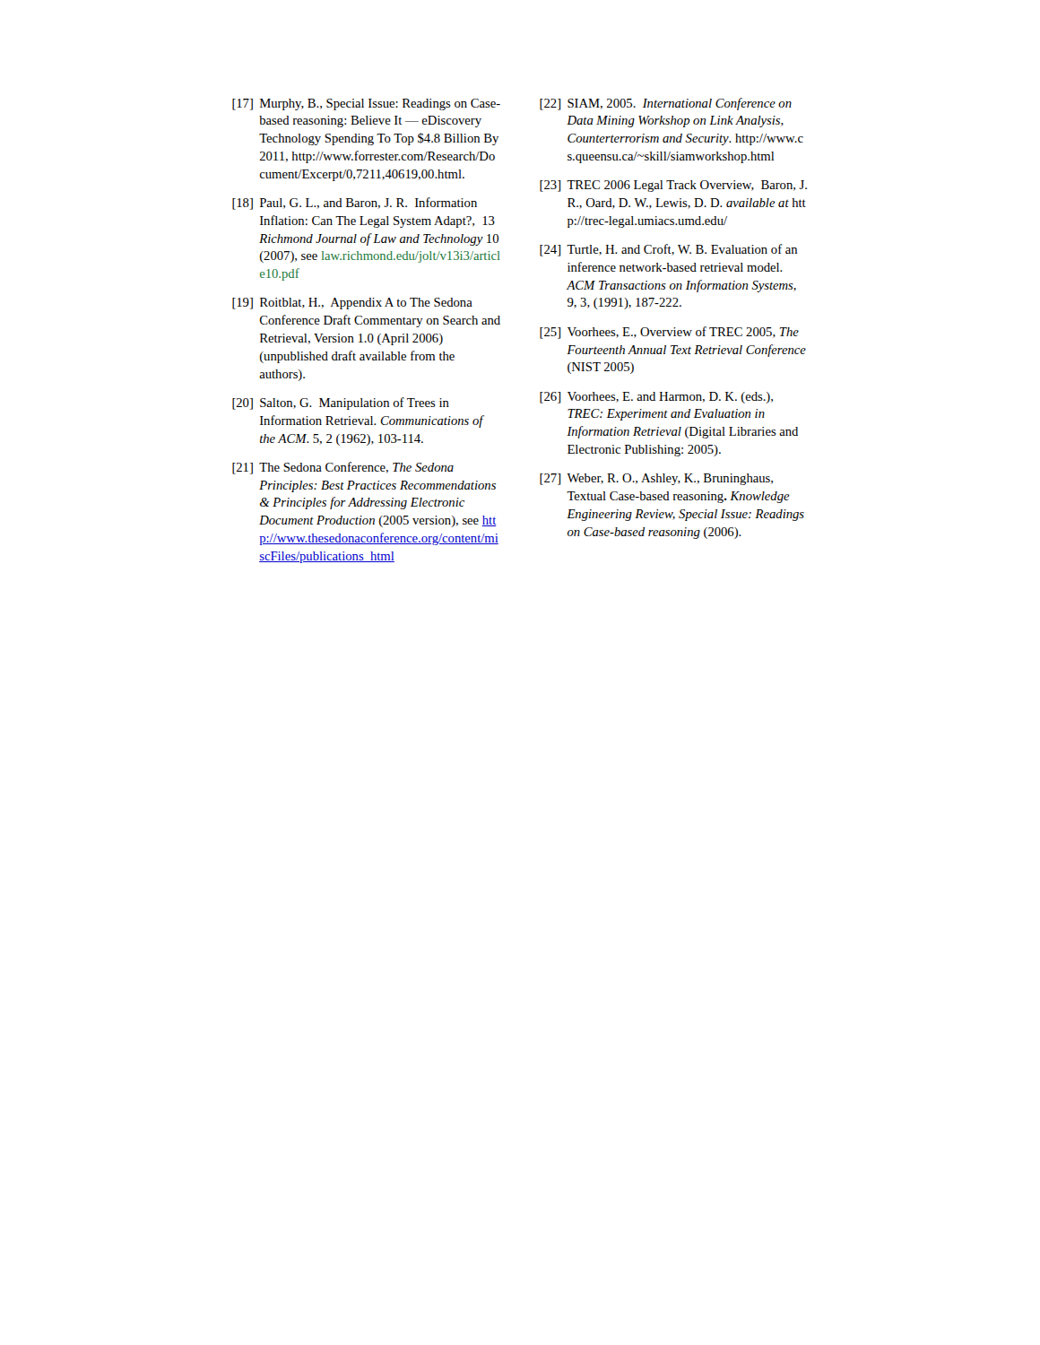[17] Murphy, B., Special Issue: Readings on Case-based reasoning: Believe It — eDiscovery Technology Spending To Top $4.8 Billion By 2011, http://www.forrester.com/Research/Document/Excerpt/0,7211,40619,00.html.
[18] Paul, G. L., and Baron, J. R. Information Inflation: Can The Legal System Adapt?, 13 Richmond Journal of Law and Technology 10 (2007), see law.richmond.edu/jolt/v13i3/article10.pdf
[19] Roitblat, H., Appendix A to The Sedona Conference Draft Commentary on Search and Retrieval, Version 1.0 (April 2006) (unpublished draft available from the authors).
[20] Salton, G. Manipulation of Trees in Information Retrieval. Communications of the ACM. 5, 2 (1962), 103-114.
[21] The Sedona Conference, The Sedona Principles: Best Practices Recommendations & Principles for Addressing Electronic Document Production (2005 version), see http://www.thesedonaconference.org/content/miscFiles/publications_html
[22] SIAM, 2005. International Conference on Data Mining Workshop on Link Analysis, Counterterrorism and Security. http://www.cs.queensu.ca/~skill/siamworkshop.html
[23] TREC 2006 Legal Track Overview, Baron, J. R., Oard, D. W., Lewis, D. D. available at http://trec-legal.umiacs.umd.edu/
[24] Turtle, H. and Croft, W. B. Evaluation of an inference network-based retrieval model. ACM Transactions on Information Systems, 9, 3, (1991), 187-222.
[25] Voorhees, E., Overview of TREC 2005, The Fourteenth Annual Text Retrieval Conference (NIST 2005)
[26] Voorhees, E. and Harmon, D. K. (eds.), TREC: Experiment and Evaluation in Information Retrieval (Digital Libraries and Electronic Publishing: 2005).
[27] Weber, R. O., Ashley, K., Bruninghaus, Textual Case-based reasoning. Knowledge Engineering Review, Special Issue: Readings on Case-based reasoning (2006).